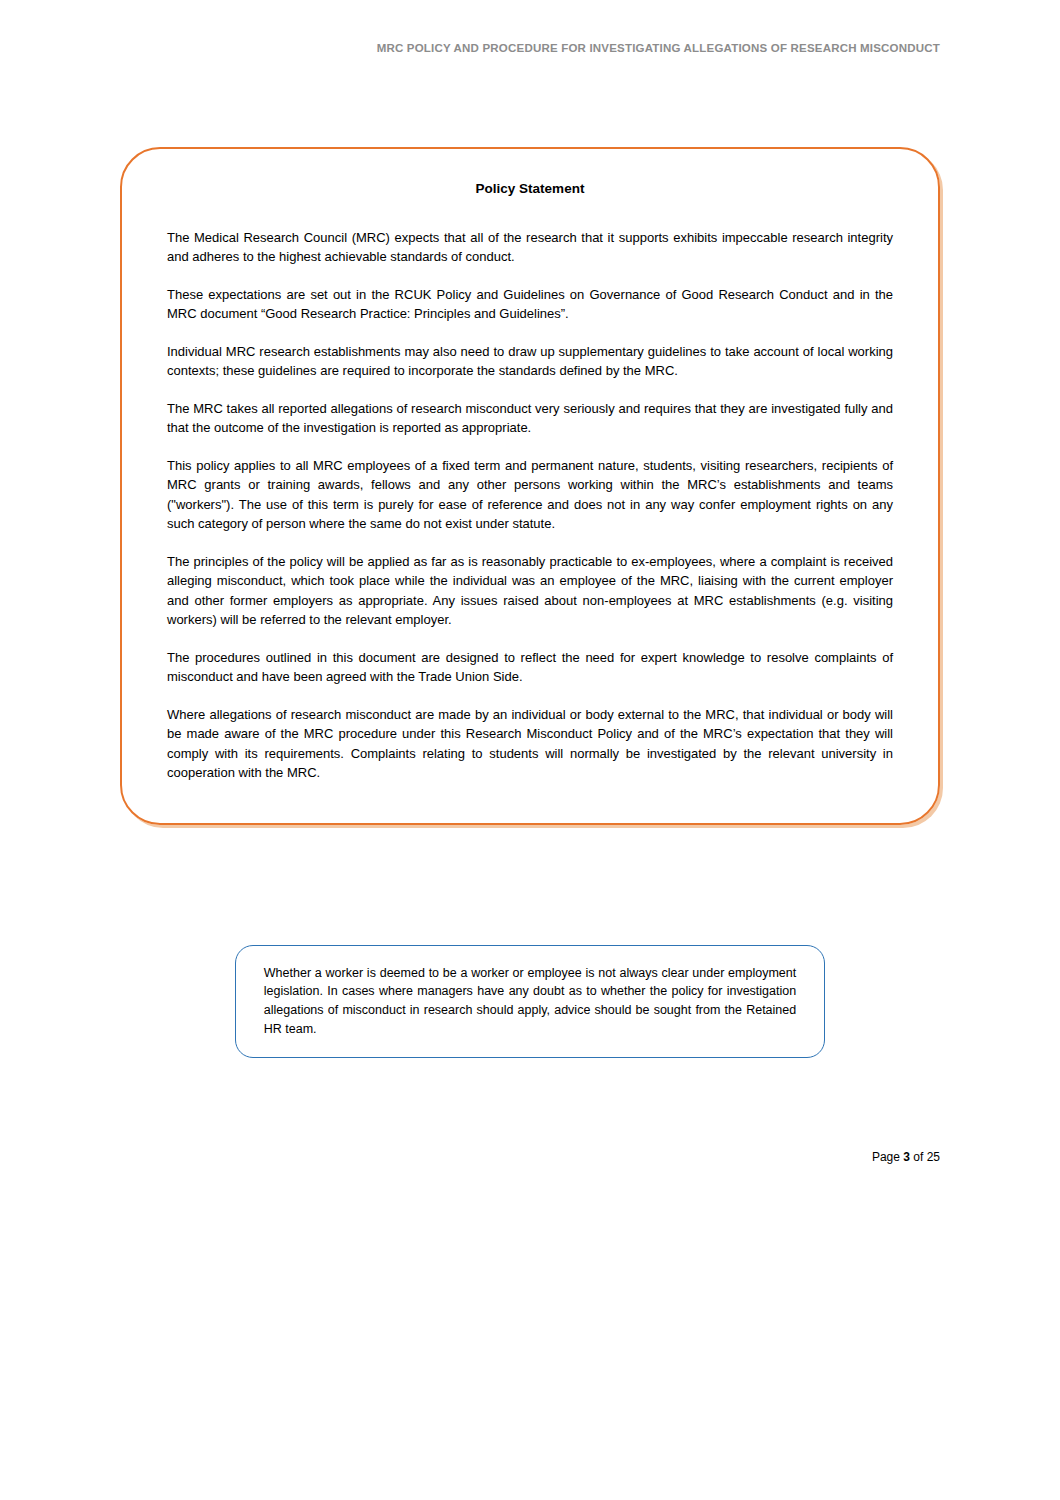MRC POLICY AND PROCEDURE FOR INVESTIGATING ALLEGATIONS OF RESEARCH MISCONDUCT
Policy Statement
The Medical Research Council (MRC) expects that all of the research that it supports exhibits impeccable research integrity and adheres to the highest achievable standards of conduct.
These expectations are set out in the RCUK Policy and Guidelines on Governance of Good Research Conduct and in the MRC document “Good Research Practice: Principles and Guidelines”.
Individual MRC research establishments may also need to draw up supplementary guidelines to take account of local working contexts; these guidelines are required to incorporate the standards defined by the MRC.
The MRC takes all reported allegations of research misconduct very seriously and requires that they are investigated fully and that the outcome of the investigation is reported as appropriate.
This policy applies to all MRC employees of a fixed term and permanent nature, students, visiting researchers, recipients of MRC grants or training awards, fellows and any other persons working within the MRC’s establishments and teams ("workers"). The use of this term is purely for ease of reference and does not in any way confer employment rights on any such category of person where the same do not exist under statute.
The principles of the policy will be applied as far as is reasonably practicable to ex-employees, where a complaint is received alleging misconduct, which took place while the individual was an employee of the MRC, liaising with the current employer and other former employers as appropriate. Any issues raised about non-employees at MRC establishments (e.g. visiting workers) will be referred to the relevant employer.
The procedures outlined in this document are designed to reflect the need for expert knowledge to resolve complaints of misconduct and have been agreed with the Trade Union Side.
Where allegations of research misconduct are made by an individual or body external to the MRC, that individual or body will be made aware of the MRC procedure under this Research Misconduct Policy and of the MRC’s expectation that they will comply with its requirements. Complaints relating to students will normally be investigated by the relevant university in cooperation with the MRC.
Whether a worker is deemed to be a worker or employee is not always clear under employment legislation. In cases where managers have any doubt as to whether the policy for investigation allegations of misconduct in research should apply, advice should be sought from the Retained HR team.
Page 3 of 25